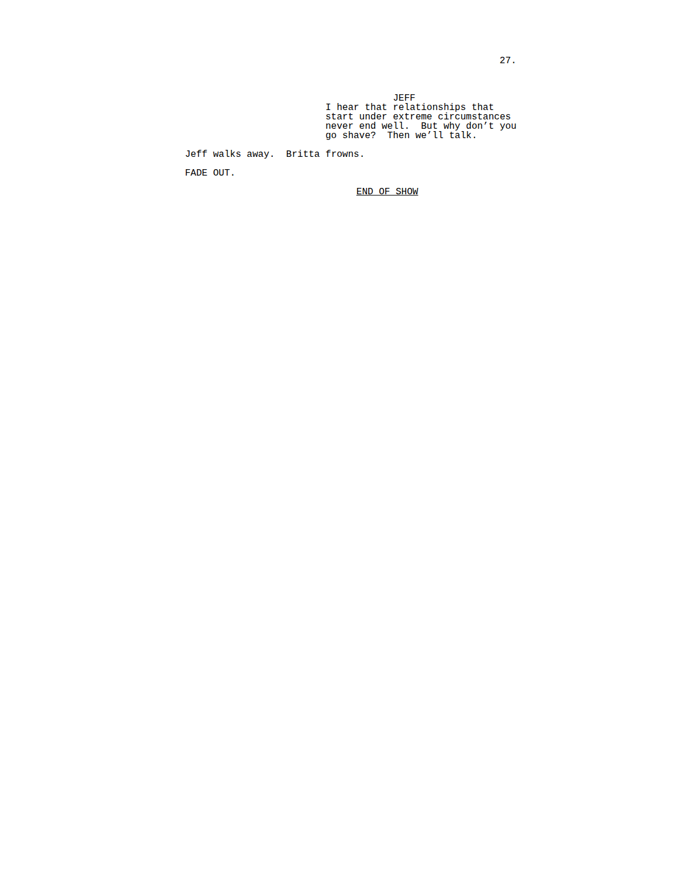27.
Jeff
I hear that relationships that start under extreme circumstances never end well. But why don’t you go shave? Then we’ll talk.
Jeff walks away. Britta frowns.
FADE OUT.
END OF SHOW